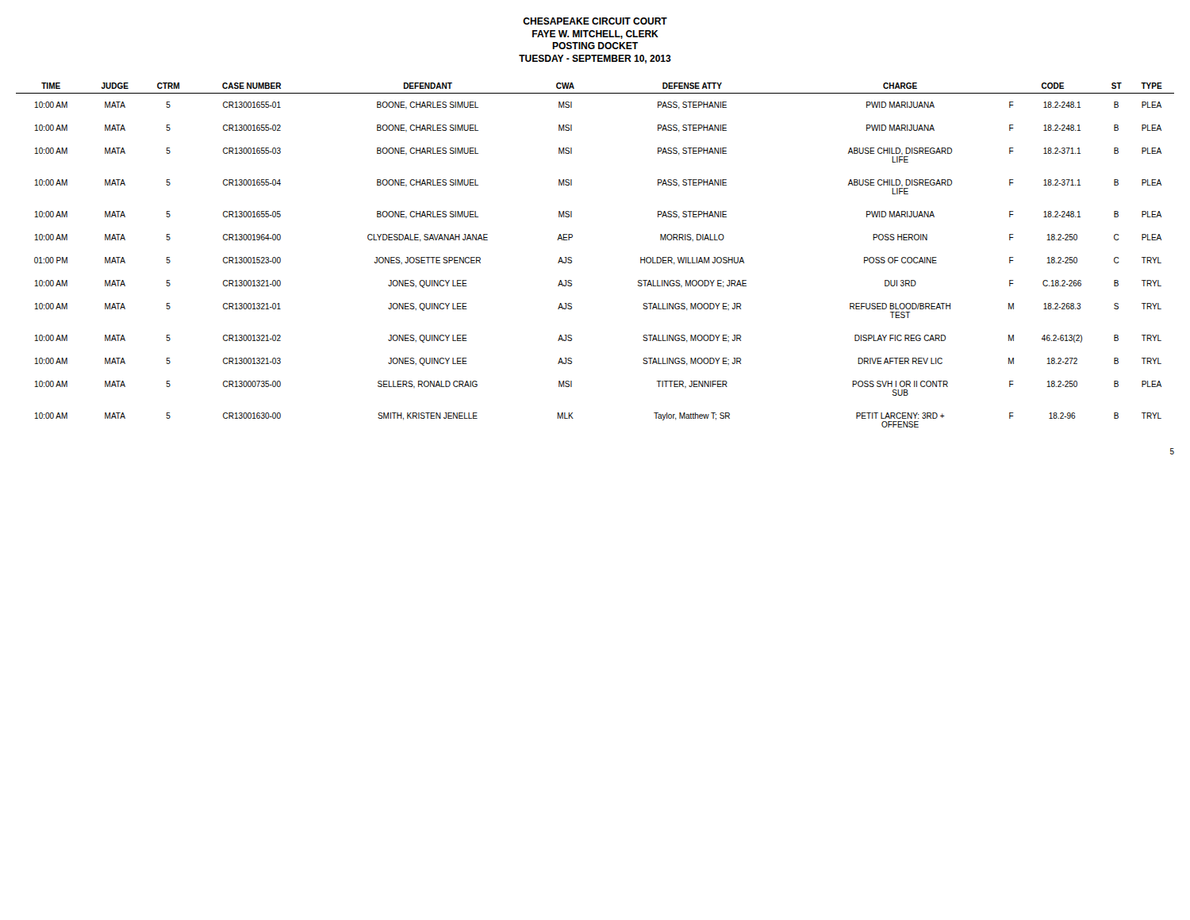CHESAPEAKE CIRCUIT COURT
FAYE W. MITCHELL, CLERK
POSTING DOCKET
TUESDAY - SEPTEMBER 10, 2013
| TIME | JUDGE | CTRM | CASE NUMBER | DEFENDANT | CWA | DEFENSE ATTY | CHARGE | CODE | ST | TYPE |
| --- | --- | --- | --- | --- | --- | --- | --- | --- | --- | --- |
| 10:00 AM | MATA | 5 | CR13001655-01 | BOONE, CHARLES SIMUEL | MSI | PASS, STEPHANIE | PWID MARIJUANA | F | 18.2-248.1 | B | PLEA |
| 10:00 AM | MATA | 5 | CR13001655-02 | BOONE, CHARLES SIMUEL | MSI | PASS, STEPHANIE | PWID MARIJUANA | F | 18.2-248.1 | B | PLEA |
| 10:00 AM | MATA | 5 | CR13001655-03 | BOONE, CHARLES SIMUEL | MSI | PASS, STEPHANIE | ABUSE CHILD, DISREGARD LIFE | F | 18.2-371.1 | B | PLEA |
| 10:00 AM | MATA | 5 | CR13001655-04 | BOONE, CHARLES SIMUEL | MSI | PASS, STEPHANIE | ABUSE CHILD, DISREGARD LIFE | F | 18.2-371.1 | B | PLEA |
| 10:00 AM | MATA | 5 | CR13001655-05 | BOONE, CHARLES SIMUEL | MSI | PASS, STEPHANIE | PWID MARIJUANA | F | 18.2-248.1 | B | PLEA |
| 10:00 AM | MATA | 5 | CR13001964-00 | CLYDESDALE, SAVANAH JANAE | AEP | MORRIS, DIALLO | POSS HEROIN | F | 18.2-250 | C | PLEA |
| 01:00 PM | MATA | 5 | CR13001523-00 | JONES, JOSETTE SPENCER | AJS | HOLDER, WILLIAM JOSHUA | POSS OF COCAINE | F | 18.2-250 | C | TRYL |
| 10:00 AM | MATA | 5 | CR13001321-00 | JONES, QUINCY LEE | AJS | STALLINGS, MOODY E; JRAE | DUI 3RD | F | C.18.2-266 | B | TRYL |
| 10:00 AM | MATA | 5 | CR13001321-01 | JONES, QUINCY LEE | AJS | STALLINGS, MOODY E; JR | REFUSED BLOOD/BREATH TEST | M | 18.2-268.3 | S | TRYL |
| 10:00 AM | MATA | 5 | CR13001321-02 | JONES, QUINCY LEE | AJS | STALLINGS, MOODY E; JR | DISPLAY FIC REG CARD | M | 46.2-613(2) | B | TRYL |
| 10:00 AM | MATA | 5 | CR13001321-03 | JONES, QUINCY LEE | AJS | STALLINGS, MOODY E; JR | DRIVE AFTER REV LIC | M | 18.2-272 | B | TRYL |
| 10:00 AM | MATA | 5 | CR13000735-00 | SELLERS, RONALD CRAIG | MSI | TITTER, JENNIFER | POSS SVH I OR II CONTR SUB | F | 18.2-250 | B | PLEA |
| 10:00 AM | MATA | 5 | CR13001630-00 | SMITH, KRISTEN JENELLE | MLK | Taylor, Matthew T; SR | PETIT LARCENY: 3RD + OFFENSE | F | 18.2-96 | B | TRYL |
5